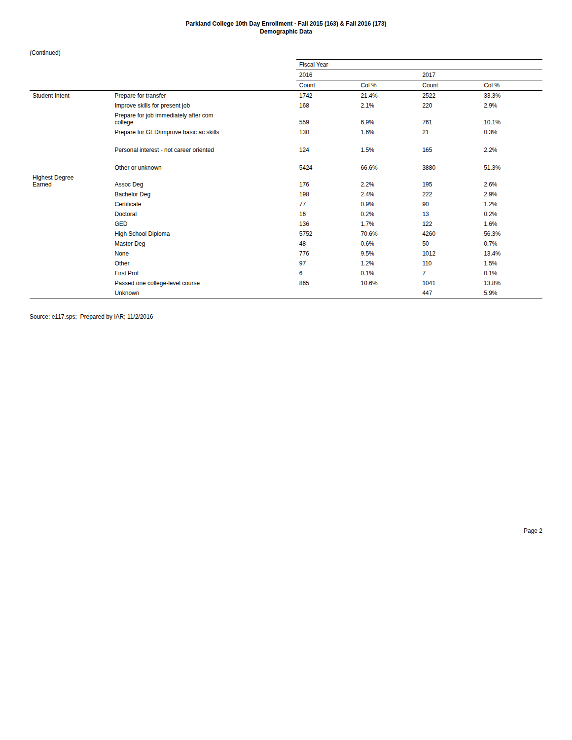Parkland College 10th Day Enrollment - Fall 2015 (163) & Fall 2016 (173)
Demographic Data
(Continued)
| | | Fiscal Year |
| --- | --- | --- |
| | | 2016 | 2017 |
| | | Count | Col % | Count | Col % |
| Student Intent | Prepare for transfer | 1742 | 21.4% | 2522 | 33.3% |
| | Improve skills for present job | 168 | 2.1% | 220 | 2.9% |
| | Prepare for job immediately after com college | 559 | 6.9% | 761 | 10.1% |
| | Prepare for GED/improve basic ac skills | 130 | 1.6% | 21 | 0.3% |
| | Personal interest - not career oriented | 124 | 1.5% | 165 | 2.2% |
| | Other or unknown | 5424 | 66.6% | 3880 | 51.3% |
| Highest Degree Earned | Assoc Deg | 176 | 2.2% | 195 | 2.6% |
| | Bachelor Deg | 198 | 2.4% | 222 | 2.9% |
| | Certificate | 77 | 0.9% | 90 | 1.2% |
| | Doctoral | 16 | 0.2% | 13 | 0.2% |
| | GED | 136 | 1.7% | 122 | 1.6% |
| | High School Diploma | 5752 | 70.6% | 4260 | 56.3% |
| | Master Deg | 48 | 0.6% | 50 | 0.7% |
| | None | 776 | 9.5% | 1012 | 13.4% |
| | Other | 97 | 1.2% | 110 | 1.5% |
| | First Prof | 6 | 0.1% | 7 | 0.1% |
| | Passed one college-level course | 865 | 10.6% | 1041 | 13.8% |
| | Unknown | | | 447 | 5.9% |
Source: e117.sps; Prepared by IAR; 11/2/2016
Page 2